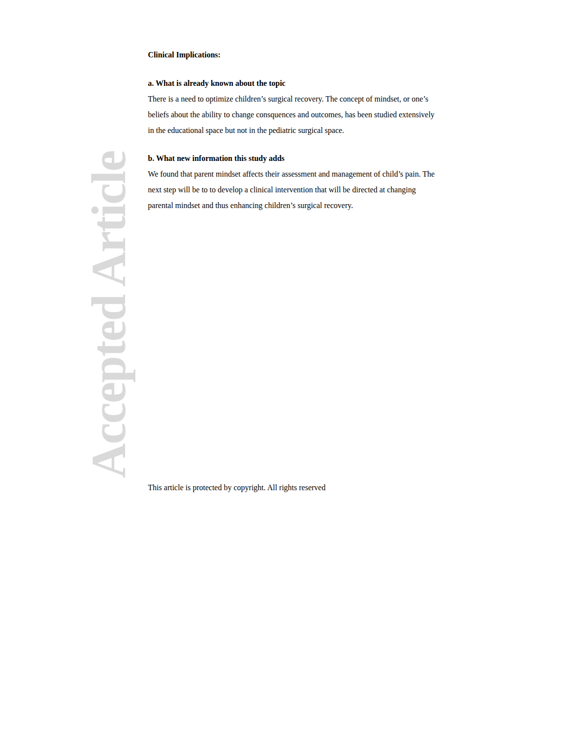Accepted Article
Clinical Implications:
a. What is already known about the topic
There is a need to optimize children’s surgical recovery. The concept of mindset, or one’s beliefs about the ability to change consquences and outcomes, has been studied extensively in the educational space but not in the pediatric surgical space.
b. What new information this study adds
We found that parent mindset affects their assessment and management of child’s pain. The next step will be to to develop a clinical intervention that will be directed at changing parental mindset and thus enhancing children’s surgical recovery.
This article is protected by copyright. All rights reserved